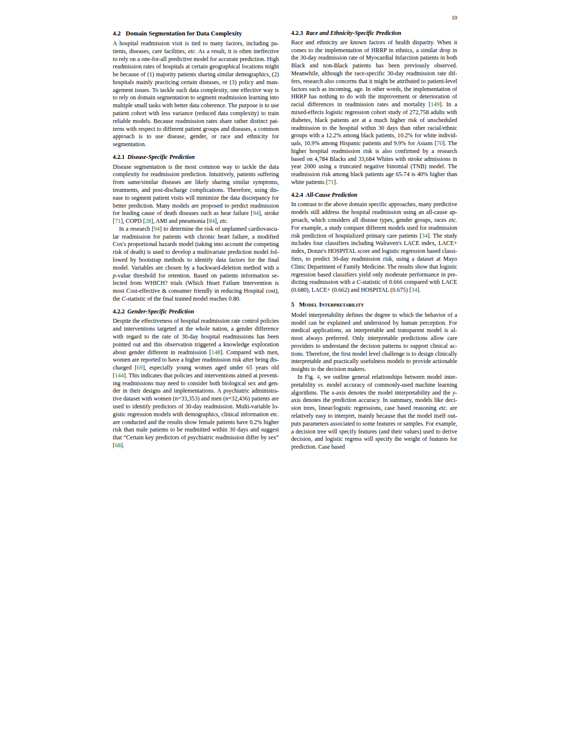10
4.2 Domain Segmentation for Data Complexity
A hospital readmission visit is tied to many factors, including patients, diseases, care facilities, etc. As a result, it is often ineffective to rely on a one-for-all predictive model for accurate prediction. High readmission rates of hospitals at certain geographical locations might be because of (1) majority patients sharing similar demographics, (2) hospitals mainly practicing certain diseases, or (3) policy and management issues. To tackle such data complexity, one effective way is to rely on domain segmentation to segment readmission learning into multiple small tasks with better data coherence. The purpose is to use patient cohort with less variance (reduced data complexity) to train reliable models. Because readmission rates share rather distinct patterns with respect to different patient groups and diseases, a common approach is to use disease, gender, or race and ethnicity for segmentation.
4.2.1 Disease-Specific Prediction
Disease segmentation is the most common way to tackle the data complexity for readmission prediction. Intuitively, patients suffering from same/similar diseases are likely sharing similar symptoms, treatments, and post-discharge complications. Therefore, using disease to segment patient visits will minimize the data discrepancy for better prediction. Many models are proposed to predict readmission for leading cause of death diseases such as hear failure [94], stroke [71], COPD [28], AMI and pneumonia [84], etc.
In a research [94] to determine the risk of unplanned cardiovascular readmission for patients with chronic heart failure, a modified Cox's proportional hazards model (taking into account the competing risk of death) is used to develop a multivariate prediction model followed by bootstrap methods to identify data factors for the final model. Variables are chosen by a backward-deletion method with a p-value threshold for retention. Based on patients information selected from WHICH? trials (Which Heart Failure Intervention is most Cost-effective & consumer friendly in reducing Hospital cost), the C-statistic of the final trained model reaches 0.80.
4.2.2 Gender-Specific Prediction
Despite the effectiveness of hospital readmission rate control policies and interventions targeted at the whole nation, a gender difference with regard to the rate of 30-day hospital readmissions has been pointed out and this observation triggered a knowledge exploration about gender different in readmission [148]. Compared with men, women are reported to have a higher readmission risk after being discharged [69], especially young women aged under 65 years old [144]. This indicates that policies and interventions aimed at preventing readmissions may need to consider both biological sex and gender in their designs and implementations. A psychiatric administrative dataset with women (n=33,353) and men (n=32,436) patients are used to identify predictors of 30-day readmission. Multi-variable logistic regression models with demographics, clinical information etc. are conducted and the results show female patients have 0.2% higher risk than male patients to be readmitted within 30 days and suggest that “Certain key predictors of psychiatric readmission differ by sex” [68].
4.2.3 Race and Ethnicity-Specific Prediction
Race and ethnicity are known factors of health disparity. When it comes to the implementation of HRRP in ethnics, a similar drop in the 30-day readmission rate of Myocardial Infarction patients in both Black and non-Black patients has been previously observed. Meanwhile, although the race-specific 30-day readmission rate differs, research also concerns that it might be attributed to patient-level factors such as incoming, age. In other words, the implementation of HRRP has nothing to do with the improvement or deterioration of racial differences in readmission rates and mortality [149]. In a mixed-effects logistic regression cohort study of 272,758 adults with diabetes, black patients are at a much higher risk of unscheduled readmission to the hospital within 30 days than other racial/ethnic groups with a 12.2% among black patients, 10.2% for white individuals, 10.9% among Hispanic patients and 9.9% for Asians [70]. The higher hospital readmission risk is also confirmed by a research based on 4,784 Blacks and 33,684 Whites with stroke admissions in year 2000 using a truncated negative binomial (TNB) model. The readmission risk among black patients age 65-74 is 40% higher than white patients [71].
4.2.4 All-Cause Prediction
In contrast to the above domain specific approaches, many predictive models still address the hospital readmission using an all-cause approach, which considers all disease types, gender groups, races etc. For example, a study compare different models used for readmission risk prediction of hospitalized primary care patients [34]. The study includes four classifiers including Walraven's LACE index, LACE+ index, Donze's HOSPITAL score and logistic regression based classifiers, to predict 30-day readmission risk, using a dataset at Mayo Clinic Department of Family Medicine. The results show that logistic regression based classifiers yield only moderate performance in predicting readmission with a C-statistic of 0.666 compared with LACE (0.680), LACE+ (0.662) and HOSPITAL (0.675) [34].
5 Model Interpretability
Model interpretability defines the degree to which the behavior of a model can be explained and understood by human perception. For medical applications, an interpretable and transparent model is almost always preferred. Only interpretable predictions allow care providers to understand the decision patterns to support clinical actions. Therefore, the first model level challenge is to design clinically interpretable and practically usefulness models to provide actionable insights to the decision makers.
In Fig. 4, we outline general relationships between model interpretability vs. model accuracy of commonly-used machine learning algorithms. The x-axis denotes the model interpretability and the y-axis denotes the prediction accuracy. In summary, models like decision trees, linear/logistic regressions, case based reasoning etc. are relatively easy to interpret, mainly because that the model itself outputs parameters associated to some features or samples. For example, a decision tree will specify features (and their values) used to derive decision, and logistic regress will specify the weight of features for prediction. Case based